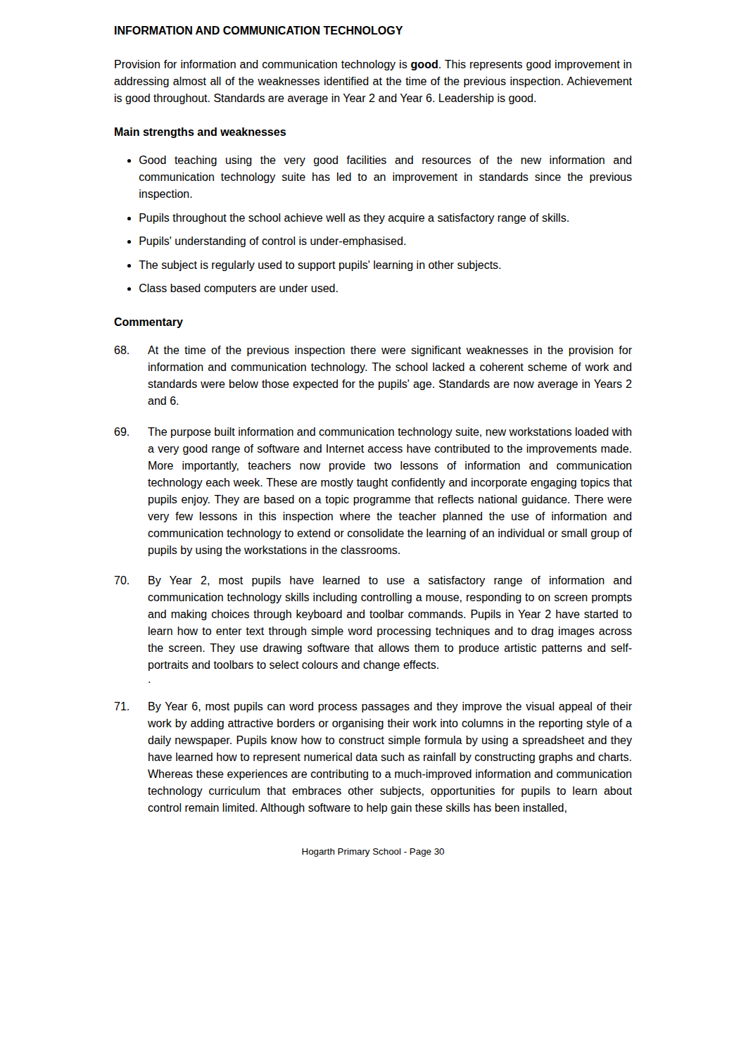Information and Communication Technology
Provision for information and communication technology is good. This represents good improvement in addressing almost all of the weaknesses identified at the time of the previous inspection. Achievement is good throughout. Standards are average in Year 2 and Year 6. Leadership is good.
Main strengths and weaknesses
Good teaching using the very good facilities and resources of the new information and communication technology suite has led to an improvement in standards since the previous inspection.
Pupils throughout the school achieve well as they acquire a satisfactory range of skills.
Pupils' understanding of control is under-emphasised.
The subject is regularly used to support pupils' learning in other subjects.
Class based computers are under used.
Commentary
At the time of the previous inspection there were significant weaknesses in the provision for information and communication technology. The school lacked a coherent scheme of work and standards were below those expected for the pupils' age. Standards are now average in Years 2 and 6.
The purpose built information and communication technology suite, new workstations loaded with a very good range of software and Internet access have contributed to the improvements made. More importantly, teachers now provide two lessons of information and communication technology each week. These are mostly taught confidently and incorporate engaging topics that pupils enjoy. They are based on a topic programme that reflects national guidance. There were very few lessons in this inspection where the teacher planned the use of information and communication technology to extend or consolidate the learning of an individual or small group of pupils by using the workstations in the classrooms.
By Year 2, most pupils have learned to use a satisfactory range of information and communication technology skills including controlling a mouse, responding to on screen prompts and making choices through keyboard and toolbar commands. Pupils in Year 2 have started to learn how to enter text through simple word processing techniques and to drag images across the screen. They use drawing software that allows them to produce artistic patterns and self-portraits and toolbars to select colours and change effects.
.
By Year 6, most pupils can word process passages and they improve the visual appeal of their work by adding attractive borders or organising their work into columns in the reporting style of a daily newspaper. Pupils know how to construct simple formula by using a spreadsheet and they have learned how to represent numerical data such as rainfall by constructing graphs and charts. Whereas these experiences are contributing to a much-improved information and communication technology curriculum that embraces other subjects, opportunities for pupils to learn about control remain limited. Although software to help gain these skills has been installed,
Hogarth Primary School - Page 30